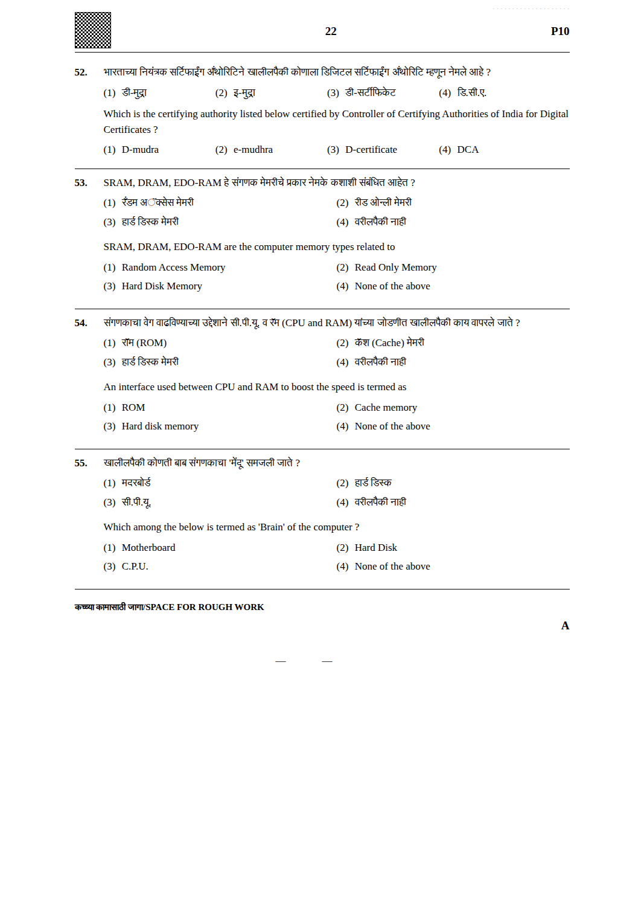. . . . . . . . . . . . . . . . . . . .
22
P10
52.
भारताच्या नियंत्रक सर्टिफाईंग अँथोरिटिने खालीलपैकी कोणाला डिजिटल सर्टिफाईंग अँथोरिटि म्हणून नेमले आहे ?
(1) डी-मुद्रा
(2) इ-मुद्रा
(3) डी-सर्टीफिकेट
(4) डि.सी.ए.
Which is the certifying authority listed below certified by Controller of Certifying Authorities of India for Digital Certificates ?
(1) D-mudra
(2) e-mudhra
(3) D-certificate
(4) DCA
53.
SRAM, DRAM, EDO-RAM हे संगणक मेमरीचे प्रकार नेमके कशाशी संबंधित आहेत ?
(1) रँडम अॅक्सेस मेमरी
(2) रीड ओन्ली मेमरी
(3) हार्ड डिस्क मेमरी
(4) वरीलपैकी नाही
SRAM, DRAM, EDO-RAM are the computer memory types related to
(1) Random Access Memory
(2) Read Only Memory
(3) Hard Disk Memory
(4) None of the above
54.
संगणकाचा वेग वाढविण्याच्या उद्देशाने सी.पी.यू. व रॅम (CPU and RAM) यांच्या जोडणीत खालीलपैकी काय वापरले जाते ?
(1) रॉम (ROM)
(2) कॅश (Cache) मेमरी
(3) हार्ड डिस्क मेमरी
(4) वरीलपैकी नाही
An interface used between CPU and RAM to boost the speed is termed as
(1) ROM
(2) Cache memory
(3) Hard disk memory
(4) None of the above
55.
खालीलपैकी कोणती बाब संगणकाचा 'मेंदू' समजली जाते ?
(1) मदरबोर्ड
(2) हार्ड डिस्क
(3) सी.पी.यू.
(4) वरीलपैकी नाही
Which among the below is termed as 'Brain' of the computer ?
(1) Motherboard
(2) Hard Disk
(3) C.P.U.
(4) None of the above
कच्च्या कामासाठी जागा/SPACE FOR ROUGH WORK
A
——